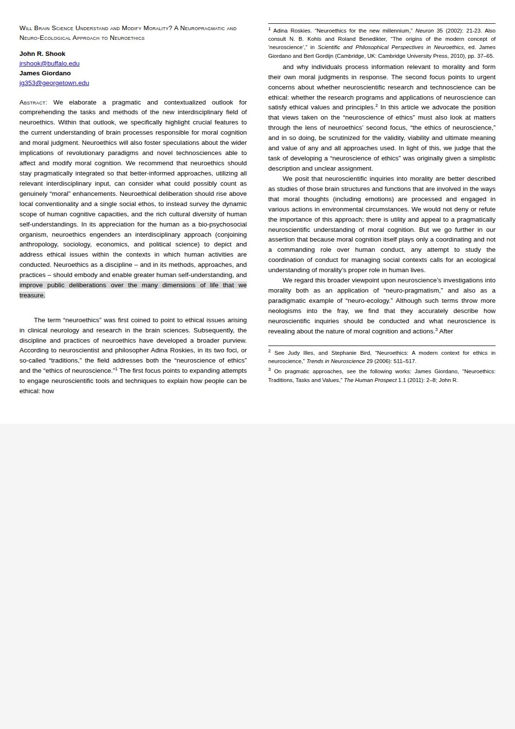Will Brain Science Understand and Modify Morality? A Neuropragmatic and Neuro-Ecological Approach to Neuroethics
John R. Shook
jrshook@buffalo.edu
James Giordano
jg353@georgetown.edu
Abstract: We elaborate a pragmatic and contextualized outlook for comprehending the tasks and methods of the new interdisciplinary field of neuroethics. Within that outlook, we specifically highlight crucial features to the current understanding of brain processes responsible for moral cognition and moral judgment. Neuroethics will also foster speculations about the wider implications of revolutionary paradigms and novel technosciences able to affect and modify moral cognition. We recommend that neuroethics should stay pragmatically integrated so that better-informed approaches, utilizing all relevant interdisciplinary input, can consider what could possibly count as genuinely “moral” enhancements. Neuroethical deliberation should rise above local conventionality and a single social ethos, to instead survey the dynamic scope of human cognitive capacities, and the rich cultural diversity of human self-understandings. In its appreciation for the human as a bio-psychosocial organism, neuroethics engenders an interdisciplinary approach (conjoining anthropology, sociology, economics, and political science) to depict and address ethical issues within the contexts in which human activities are conducted. Neuroethics as a discipline – and in its methods, approaches, and practices – should embody and enable greater human self-understanding, and improve public deliberations over the many dimensions of life that we treasure.
The term “neuroethics” was first coined to point to ethical issues arising in clinical neurology and research in the brain sciences. Subsequently, the discipline and practices of neuroethics have developed a broader purview. According to neuroscientist and philosopher Adina Roskies, in its two foci, or so-called “traditions,” the field addresses both the “neuroscience of ethics” and the “ethics of neuroscience.”1 The first focus points to expanding attempts to engage neuroscientific tools and techniques to explain how people can be ethical: how
1 Adina Roskies. “Neuroethics for the new millennium,” Neuron 35 (2002): 21-23. Also consult N. B. Kohls and Roland Benedikter, “The origins of the modern concept of ‘neuroscience’,” in Scientific and Philosophical Perspectives in Neuroethics, ed. James Giordano and Bert Gordijn (Cambridge, UK: Cambridge University Press, 2010), pp. 37–65.
and why individuals process information relevant to morality and form their own moral judgments in response. The second focus points to urgent concerns about whether neuroscientific research and technoscience can be ethical: whether the research programs and applications of neuroscience can satisfy ethical values and principles.2 In this article we advocate the position that views taken on the “neuroscience of ethics” must also look at matters through the lens of neuroethics’ second focus, “the ethics of neuroscience,” and in so doing, be scrutinized for the validity, viability and ultimate meaning and value of any and all approaches used. In light of this, we judge that the task of developing a “neuroscience of ethics” was originally given a simplistic description and unclear assignment.
We posit that neuroscientific inquiries into morality are better described as studies of those brain structures and functions that are involved in the ways that moral thoughts (including emotions) are processed and engaged in various actions in environmental circumstances. We would not deny or refute the importance of this approach; there is utility and appeal to a pragmatically neuroscientific understanding of moral cognition. But we go further in our assertion that because moral cognition itself plays only a coordinating and not a commanding role over human conduct, any attempt to study the coordination of conduct for managing social contexts calls for an ecological understanding of morality’s proper role in human lives.
We regard this broader viewpoint upon neuroscience’s investigations into morality both as an application of “neuro-pragmatism,” and also as a paradigmatic example of “neuro-ecology.” Although such terms throw more neologisms into the fray, we find that they accurately describe how neuroscientific inquiries should be conducted and what neuroscience is revealing about the nature of moral cognition and actions.3 After
2 See Judy Illes, and Stephanie Bird, “Neuroethics: A modern context for ethics in neuroscience,” Trends in Neuroscience 29 (2006): 511–517.
3 On pragmatic approaches, see the following works: James Giordano, “Neuroethics: Traditions, Tasks and Values,” The Human Prospect 1.1 (2011): 2–8; John R.